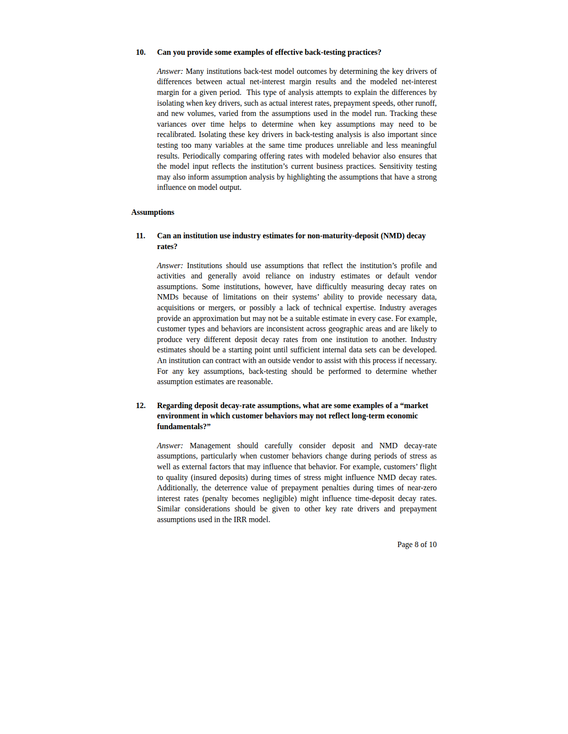10.
Can you provide some examples of effective back-testing practices?
Answer: Many institutions back-test model outcomes by determining the key drivers of differences between actual net-interest margin results and the modeled net-interest margin for a given period. This type of analysis attempts to explain the differences by isolating when key drivers, such as actual interest rates, prepayment speeds, other runoff, and new volumes, varied from the assumptions used in the model run. Tracking these variances over time helps to determine when key assumptions may need to be recalibrated. Isolating these key drivers in back-testing analysis is also important since testing too many variables at the same time produces unreliable and less meaningful results. Periodically comparing offering rates with modeled behavior also ensures that the model input reflects the institution’s current business practices. Sensitivity testing may also inform assumption analysis by highlighting the assumptions that have a strong influence on model output.
Assumptions
11.
Can an institution use industry estimates for non-maturity-deposit (NMD) decay rates?
Answer: Institutions should use assumptions that reflect the institution’s profile and activities and generally avoid reliance on industry estimates or default vendor assumptions. Some institutions, however, have difficultly measuring decay rates on NMDs because of limitations on their systems’ ability to provide necessary data, acquisitions or mergers, or possibly a lack of technical expertise. Industry averages provide an approximation but may not be a suitable estimate in every case. For example, customer types and behaviors are inconsistent across geographic areas and are likely to produce very different deposit decay rates from one institution to another. Industry estimates should be a starting point until sufficient internal data sets can be developed. An institution can contract with an outside vendor to assist with this process if necessary. For any key assumptions, back-testing should be performed to determine whether assumption estimates are reasonable.
12.
Regarding deposit decay-rate assumptions, what are some examples of a “market environment in which customer behaviors may not reflect long-term economic fundamentals?”
Answer: Management should carefully consider deposit and NMD decay-rate assumptions, particularly when customer behaviors change during periods of stress as well as external factors that may influence that behavior. For example, customers’ flight to quality (insured deposits) during times of stress might influence NMD decay rates. Additionally, the deterrence value of prepayment penalties during times of near-zero interest rates (penalty becomes negligible) might influence time-deposit decay rates. Similar considerations should be given to other key rate drivers and prepayment assumptions used in the IRR model.
Page 8 of 10